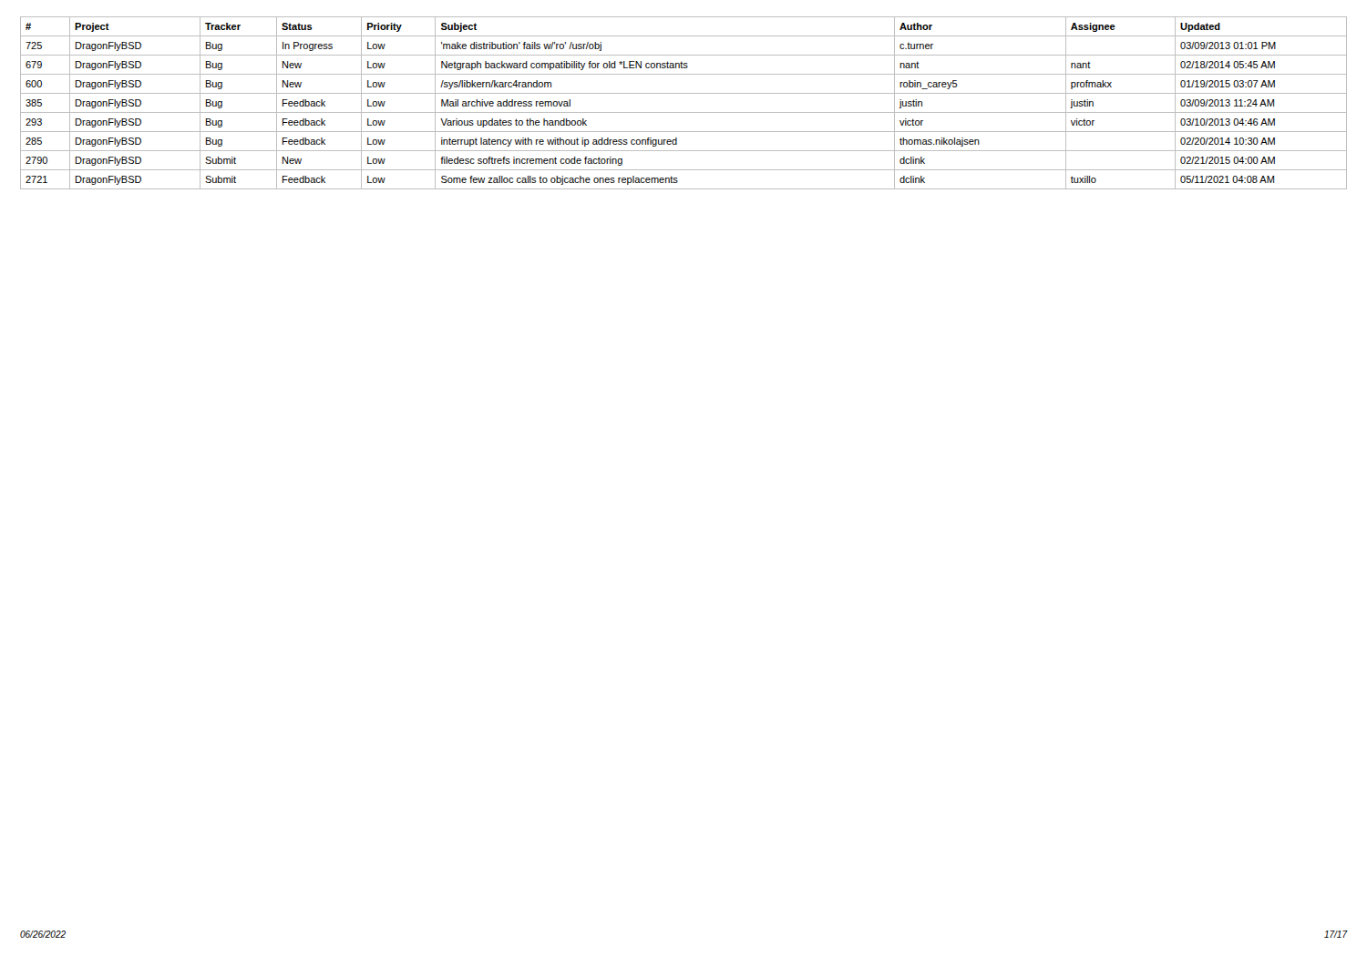| # | Project | Tracker | Status | Priority | Subject | Author | Assignee | Updated |
| --- | --- | --- | --- | --- | --- | --- | --- | --- |
| 725 | DragonFlyBSD | Bug | In Progress | Low | 'make distribution' fails w/'ro' /usr/obj | c.turner | | 03/09/2013 01:01 PM |
| 679 | DragonFlyBSD | Bug | New | Low | Netgraph backward compatibility for old *LEN constants | nant | nant | 02/18/2014 05:45 AM |
| 600 | DragonFlyBSD | Bug | New | Low | /sys/libkern/karc4random | robin_carey5 | profmakx | 01/19/2015 03:07 AM |
| 385 | DragonFlyBSD | Bug | Feedback | Low | Mail archive address removal | justin | justin | 03/09/2013 11:24 AM |
| 293 | DragonFlyBSD | Bug | Feedback | Low | Various updates to the handbook | victor | victor | 03/10/2013 04:46 AM |
| 285 | DragonFlyBSD | Bug | Feedback | Low | interrupt latency with re without ip address configured | thomas.nikolajsen | | 02/20/2014 10:30 AM |
| 2790 | DragonFlyBSD | Submit | New | Low | filedesc softrefs increment code factoring | dclink | | 02/21/2015 04:00 AM |
| 2721 | DragonFlyBSD | Submit | Feedback | Low | Some few zalloc calls to objcache ones replacements | dclink | tuxillo | 05/11/2021 04:08 AM |
06/26/2022 17/17